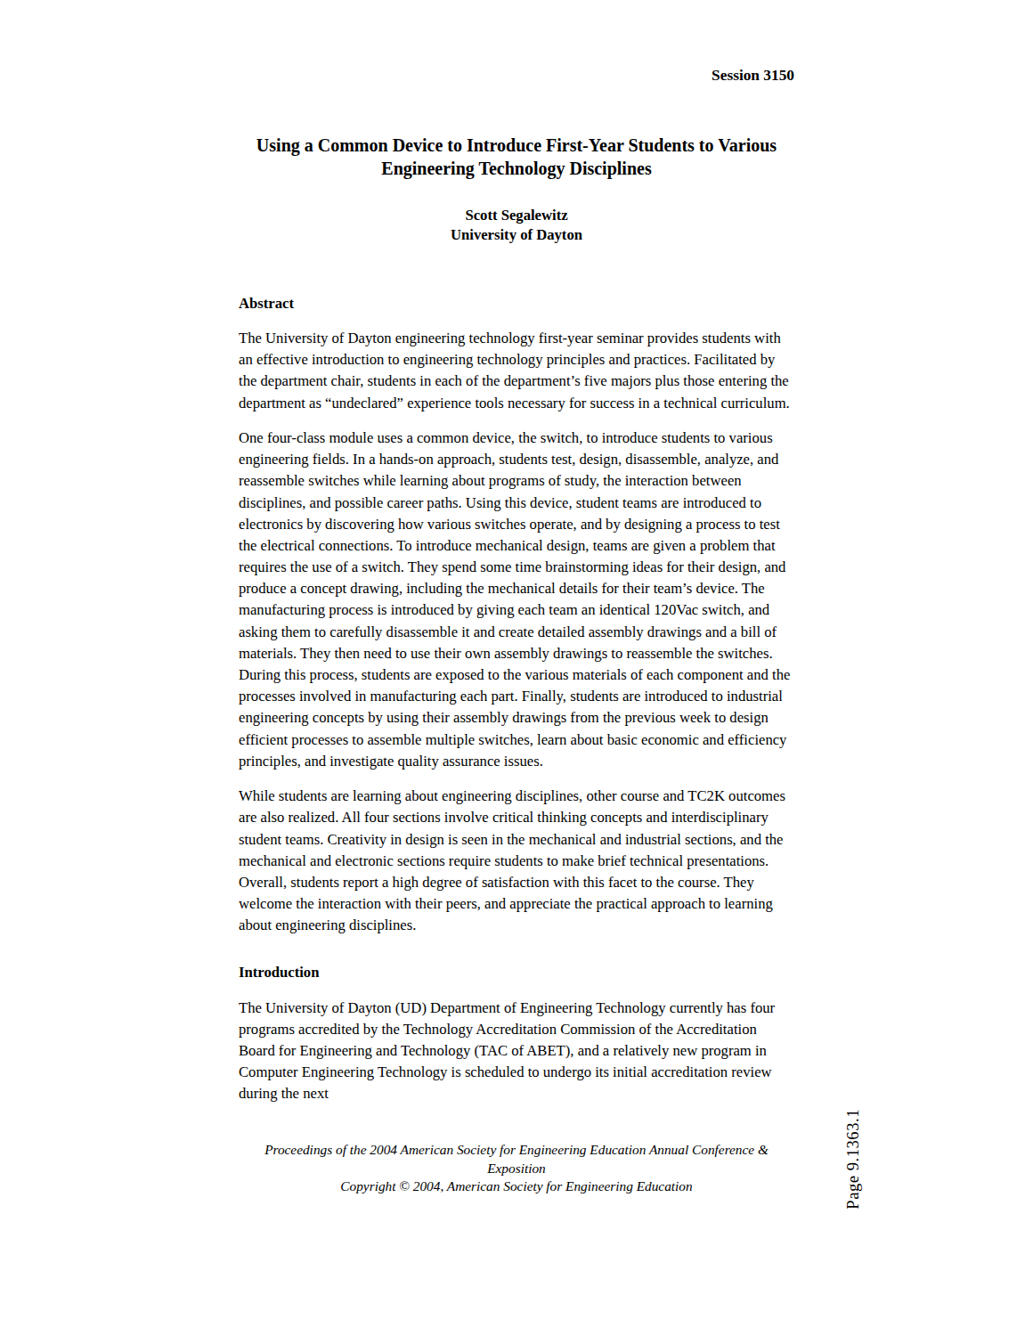Session 3150
Using a Common Device to Introduce First-Year Students to Various
Engineering Technology Disciplines
Scott Segalewitz
University of Dayton
Abstract
The University of Dayton engineering technology first-year seminar provides students with an effective introduction to engineering technology principles and practices. Facilitated by the department chair, students in each of the department’s five majors plus those entering the department as “undeclared” experience tools necessary for success in a technical curriculum.
One four-class module uses a common device, the switch, to introduce students to various engineering fields. In a hands-on approach, students test, design, disassemble, analyze, and reassemble switches while learning about programs of study, the interaction between disciplines, and possible career paths. Using this device, student teams are introduced to electronics by discovering how various switches operate, and by designing a process to test the electrical connections. To introduce mechanical design, teams are given a problem that requires the use of a switch. They spend some time brainstorming ideas for their design, and produce a concept drawing, including the mechanical details for their team’s device. The manufacturing process is introduced by giving each team an identical 120Vac switch, and asking them to carefully disassemble it and create detailed assembly drawings and a bill of materials. They then need to use their own assembly drawings to reassemble the switches. During this process, students are exposed to the various materials of each component and the processes involved in manufacturing each part. Finally, students are introduced to industrial engineering concepts by using their assembly drawings from the previous week to design efficient processes to assemble multiple switches, learn about basic economic and efficiency principles, and investigate quality assurance issues.
While students are learning about engineering disciplines, other course and TC2K outcomes are also realized. All four sections involve critical thinking concepts and interdisciplinary student teams. Creativity in design is seen in the mechanical and industrial sections, and the mechanical and electronic sections require students to make brief technical presentations. Overall, students report a high degree of satisfaction with this facet to the course. They welcome the interaction with their peers, and appreciate the practical approach to learning about engineering disciplines.
Introduction
The University of Dayton (UD) Department of Engineering Technology currently has four programs accredited by the Technology Accreditation Commission of the Accreditation Board for Engineering and Technology (TAC of ABET), and a relatively new program in Computer Engineering Technology is scheduled to undergo its initial accreditation review during the next
Proceedings of the 2004 American Society for Engineering Education Annual Conference & Exposition
Copyright © 2004, American Society for Engineering Education
Page 9.1363.1